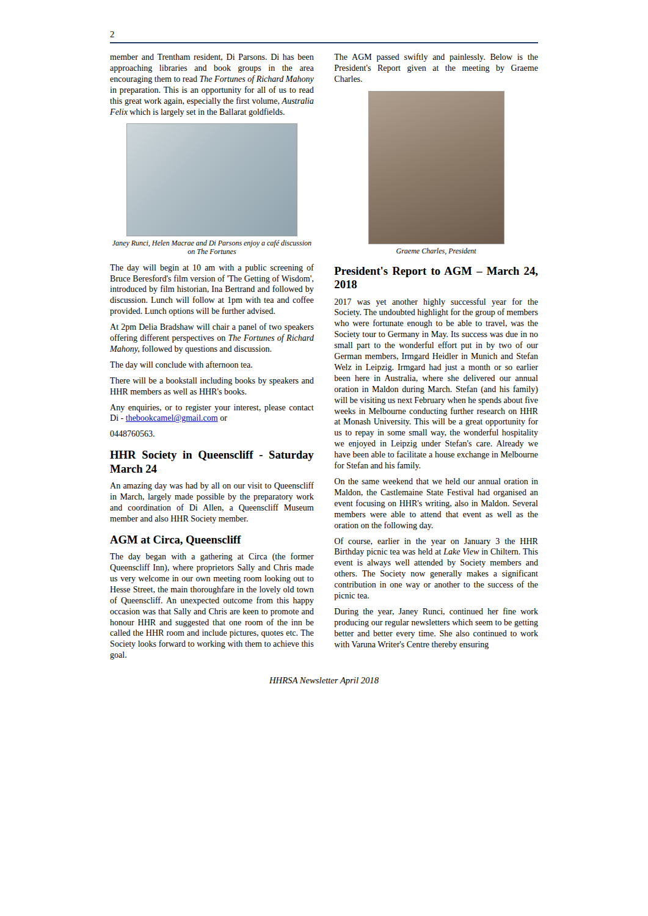2
member and Trentham resident, Di Parsons. Di has been approaching libraries and book groups in the area encouraging them to read The Fortunes of Richard Mahony in preparation. This is an opportunity for all of us to read this great work again, especially the first volume, Australia Felix which is largely set in the Ballarat goldfields.
Janey Runci, Helen Macrae and Di Parsons enjoy a café discussion on The Fortunes
The day will begin at 10 am with a public screening of Bruce Beresford's film version of 'The Getting of Wisdom', introduced by film historian, Ina Bertrand and followed by discussion. Lunch will follow at 1pm with tea and coffee provided. Lunch options will be further advised.
At 2pm Delia Bradshaw will chair a panel of two speakers offering different perspectives on The Fortunes of Richard Mahony, followed by questions and discussion.
The day will conclude with afternoon tea.
There will be a bookstall including books by speakers and HHR members as well as HHR's books.
Any enquiries, or to register your interest, please contact Di - thebookcamel@gmail.com or
0448760563.
HHR Society in Queenscliff - Saturday March 24
An amazing day was had by all on our visit to Queenscliff in March, largely made possible by the preparatory work and coordination of Di Allen, a Queenscliff Museum member and also HHR Society member.
AGM at Circa, Queenscliff
The day began with a gathering at Circa (the former Queenscliff Inn), where proprietors Sally and Chris made us very welcome in our own meeting room looking out to Hesse Street, the main thoroughfare in the lovely old town of Queenscliff. An unexpected outcome from this happy occasion was that Sally and Chris are keen to promote and honour HHR and suggested that one room of the inn be called the HHR room and include pictures, quotes etc. The Society looks forward to working with them to achieve this goal.
The AGM passed swiftly and painlessly. Below is the President's Report given at the meeting by Graeme Charles.
Graeme Charles, President
President's Report to AGM – March 24, 2018
2017 was yet another highly successful year for the Society. The undoubted highlight for the group of members who were fortunate enough to be able to travel, was the Society tour to Germany in May. Its success was due in no small part to the wonderful effort put in by two of our German members, Irmgard Heidler in Munich and Stefan Welz in Leipzig. Irmgard had just a month or so earlier been here in Australia, where she delivered our annual oration in Maldon during March. Stefan (and his family) will be visiting us next February when he spends about five weeks in Melbourne conducting further research on HHR at Monash University. This will be a great opportunity for us to repay in some small way, the wonderful hospitality we enjoyed in Leipzig under Stefan's care. Already we have been able to facilitate a house exchange in Melbourne for Stefan and his family.
On the same weekend that we held our annual oration in Maldon, the Castlemaine State Festival had organised an event focusing on HHR's writing, also in Maldon. Several members were able to attend that event as well as the oration on the following day.
Of course, earlier in the year on January 3 the HHR Birthday picnic tea was held at Lake View in Chiltern. This event is always well attended by Society members and others. The Society now generally makes a significant contribution in one way or another to the success of the picnic tea.
During the year, Janey Runci, continued her fine work producing our regular newsletters which seem to be getting better and better every time. She also continued to work with Varuna Writer's Centre thereby ensuring
HHRSA Newsletter April 2018